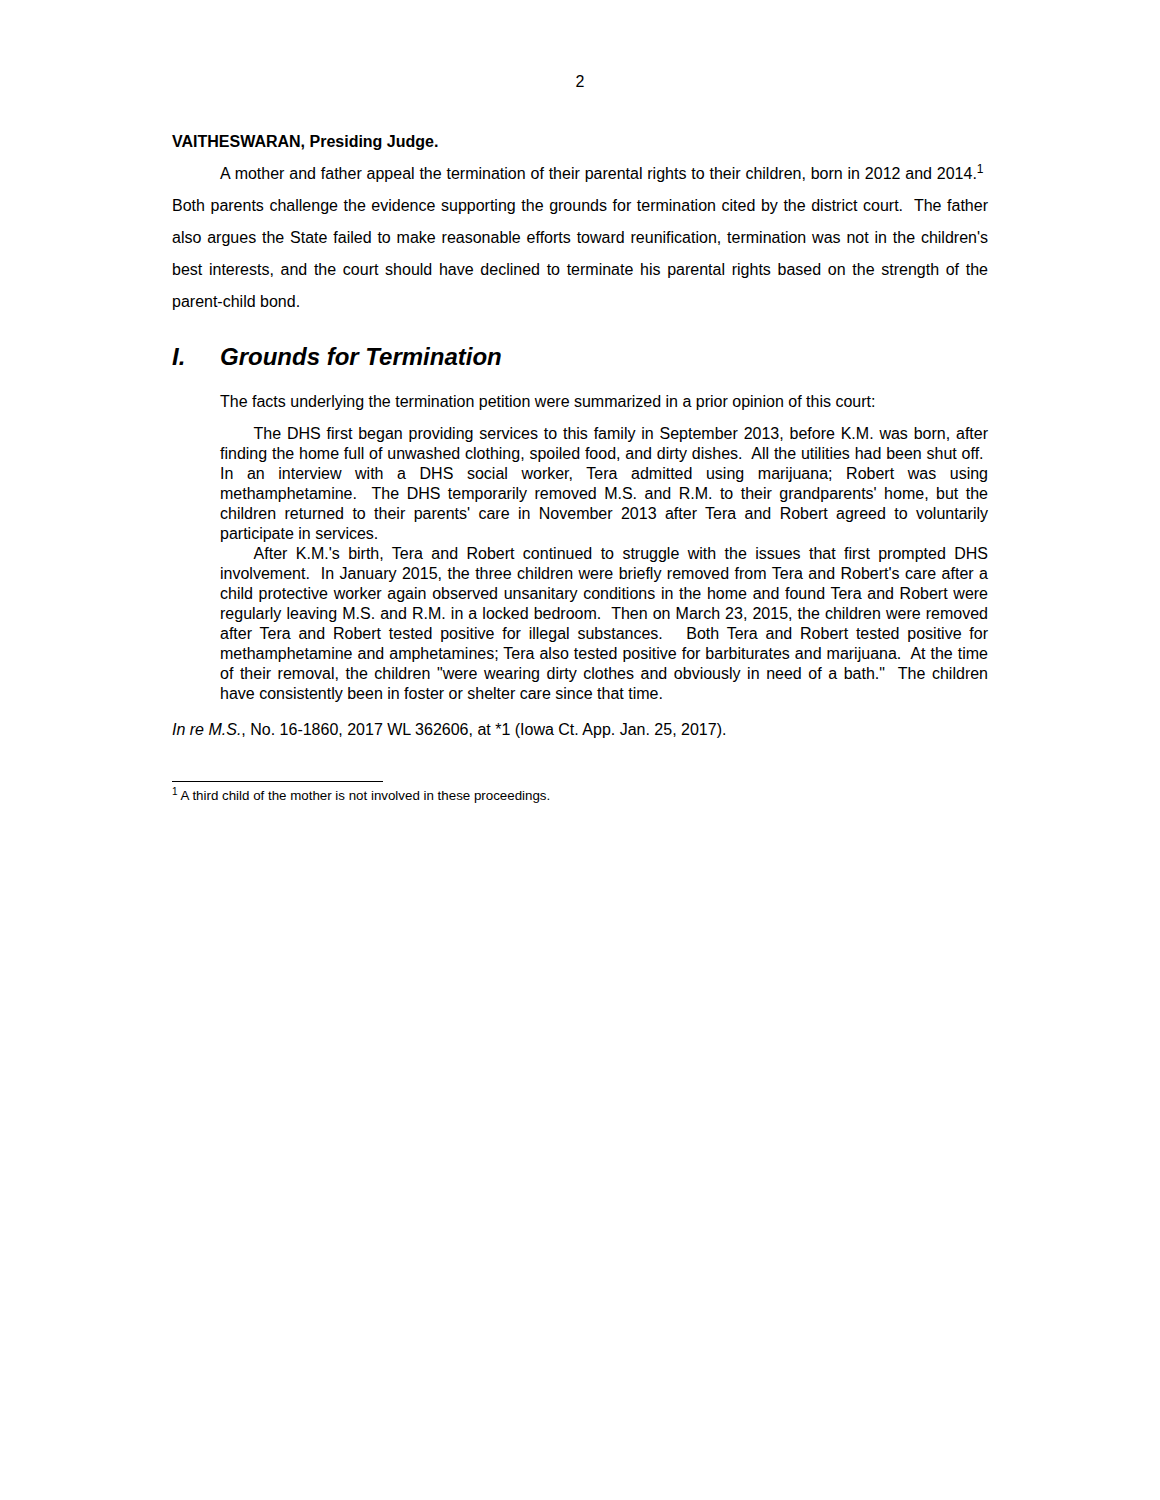2
VAITHESWARAN, Presiding Judge.
A mother and father appeal the termination of their parental rights to their children, born in 2012 and 2014.1 Both parents challenge the evidence supporting the grounds for termination cited by the district court. The father also argues the State failed to make reasonable efforts toward reunification, termination was not in the children's best interests, and the court should have declined to terminate his parental rights based on the strength of the parent-child bond.
I. Grounds for Termination
The facts underlying the termination petition were summarized in a prior opinion of this court:
The DHS first began providing services to this family in September 2013, before K.M. was born, after finding the home full of unwashed clothing, spoiled food, and dirty dishes. All the utilities had been shut off. In an interview with a DHS social worker, Tera admitted using marijuana; Robert was using methamphetamine. The DHS temporarily removed M.S. and R.M. to their grandparents' home, but the children returned to their parents' care in November 2013 after Tera and Robert agreed to voluntarily participate in services.
After K.M.'s birth, Tera and Robert continued to struggle with the issues that first prompted DHS involvement. In January 2015, the three children were briefly removed from Tera and Robert's care after a child protective worker again observed unsanitary conditions in the home and found Tera and Robert were regularly leaving M.S. and R.M. in a locked bedroom. Then on March 23, 2015, the children were removed after Tera and Robert tested positive for illegal substances. Both Tera and Robert tested positive for methamphetamine and amphetamines; Tera also tested positive for barbiturates and marijuana. At the time of their removal, the children "were wearing dirty clothes and obviously in need of a bath." The children have consistently been in foster or shelter care since that time.
In re M.S., No. 16-1860, 2017 WL 362606, at *1 (Iowa Ct. App. Jan. 25, 2017).
1 A third child of the mother is not involved in these proceedings.